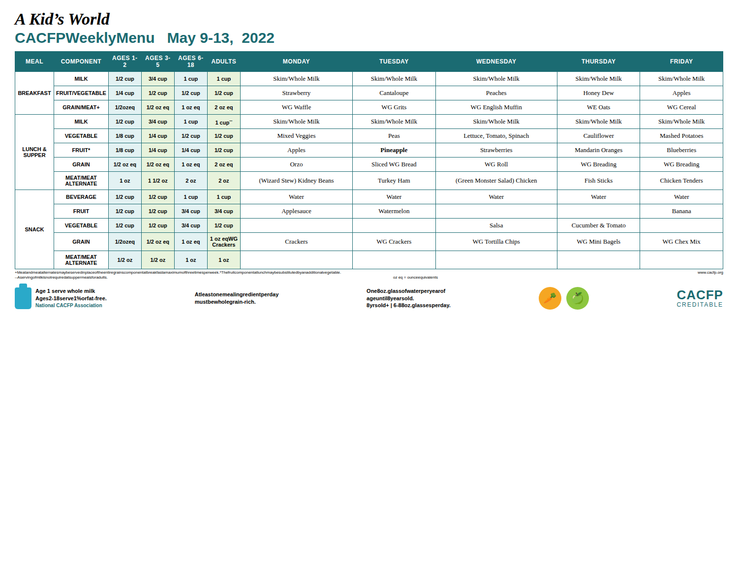A Kid’s World
CACFPWeeklyMenu May 9-13, 2022
| MEAL | COMPONENT | AGES 1-2 | AGES 3-5 | AGES 6-18 | ADULTS | MONDAY | TUESDAY | WEDNESDAY | THURSDAY | FRIDAY |
| --- | --- | --- | --- | --- | --- | --- | --- | --- | --- | --- |
| BREAKFAST | Milk | 1/2 cup | 3/4 cup | 1 cup | 1 cup | Skim/Whole Milk | Skim/Whole Milk | Skim/Whole Milk | Skim/Whole Milk | Skim/Whole Milk |
| Fruit/Vegetable | 1/4 cup | 1/2 cup | 1/2 cup | 1/2 cup | Strawberry | Cantaloupe | Peaches | Honey Dew | Apples |
| Grain/Meat+ | 1/2ozeq | 1/2 oz eq | 1 oz eq | 2 oz eq | WG Waffle | WG Grits | WG English Muffin | WE Oats | WG Cereal |
| LUNCH & SUPPER | Milk | 1/2 cup | 3/4 cup | 1 cup | 1 cup -- | Skim/Whole Milk | Skim/Whole Milk | Skim/Whole Milk | Skim/Whole Milk | Skim/Whole Milk |
| Vegetable | 1/8 cup | 1/4 cup | 1/2 cup | 1/2 cup | Mixed Veggies | Peas | Lettuce, Tomato, Spinach | Cauliflower | Mashed Potatoes |
| Fruit* | 1/8 cup | 1/4 cup | 1/4 cup | 1/2 cup | Apples | Pineapple | Strawberries | Mandarin Oranges | Blueberries |
| Grain | 1/2 oz eq | 1/2 oz eq | 1 oz eq | 2 oz eq | Orzo | Sliced WG Bread | WG Roll | WG Breading | WG Breading |
| Meat/Meat Alternate | 1 oz | 1 1/2 oz | 2 oz | 2 oz | (Wizard Stew) Kidney Beans | Turkey Ham | (Green Monster Salad) Chicken | Fish Sticks | Chicken Tenders |
| SNACK | Beverage | 1/2 cup | 1/2 cup | 1 cup | 1 cup | Water | Water | Water | Water | Water |
| Fruit | 1/2 cup | 1/2 cup | 3/4 cup | 3/4 cup | Applesauce | Watermelon | | | Banana |
| Vegetable | 1/2 cup | 1/2 cup | 3/4 cup | 1/2 cup | | | Salsa | Cucumber & Tomato | |
| Grain | 1/2ozeq | 1/2 oz eq | 1 oz eq | 1 oz eqWG Crackers | Crackers | WG Crackers | WG Tortilla Chips | WG Mini Bagels | WG Chex Mix |
| Meat/Meat Alternate | 1/2 oz | 1/2 oz | 1 oz | 1 oz | | | | | |
+Meatandmeatalternatesmaybeservedinplaceoftheentiregrainscomponentatbreakfastamaximumofthreetimesperweek.*Thefruitcomponentatlunchmaybesubstitutedbyanadditionalvegetable.
www.cacfp.org
--Aservingofmilkisnotrequiredatsuppermealsforadults.
oz eq = ounceequivalents
Age 1 serve whole milk
Ages2-18serve1%orfat-free.
National CACFP Association
Atleastonemealingredientperday
mustbewholegrain-rich.
One8oz.glassofwaterperyearof
ageuntil8yearsold.
8yrsold+ | 6-88oz.glassesperday.
🥕
🍏
CACFP
CREDITABLE